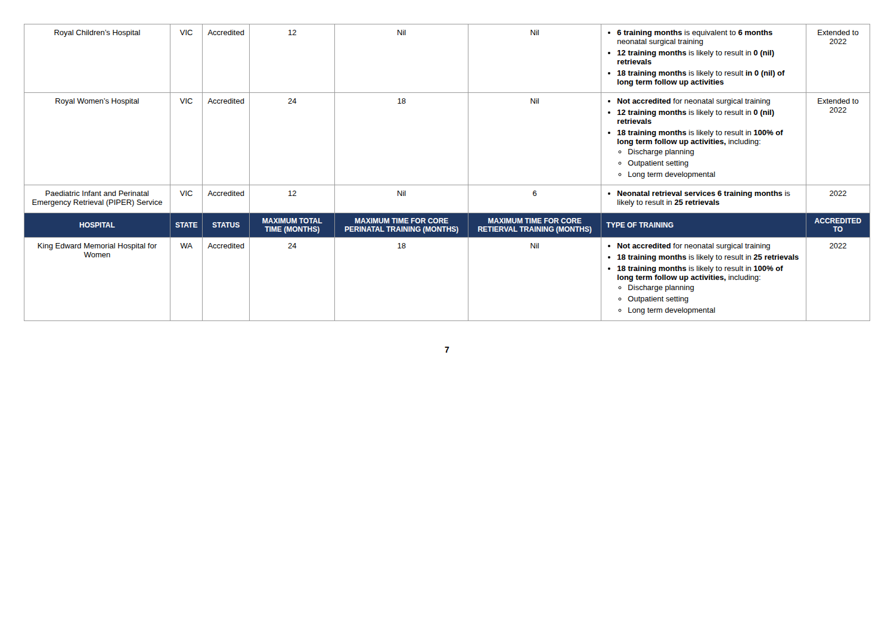| Royal Children’s Hospital | VIC | Accredited | 12 | Nil | Nil | 6 training months is equivalent to 6 months neonatal surgical training 12 training months is likely to result in 0 (nil) retrievals 18 training months is likely to result in 0 (nil) of long term follow up activities | Extended to 2022 |
| Royal Women’s Hospital | VIC | Accredited | 24 | 18 | Nil | Not accredited for neonatal surgical training 12 training months is likely to result in 0 (nil) retrievals 18 training months is likely to result in 100% of long term follow up activities, including: Discharge planning Outpatient setting Long term developmental | Extended to 2022 |
| Paediatric Infant and Perinatal Emergency Retrieval (PIPER) Service | VIC | Accredited | 12 | Nil | 6 | Neonatal retrieval services 6 training months is likely to result in 25 retrievals | 2022 |
| HOSPITAL | STATE | STATUS | MAXIMUM TOTAL TIME (MONTHS) | MAXIMUM TIME FOR CORE PERINATAL TRAINING (MONTHS) | MAXIMUM TIME FOR CORE RETIERVAL TRAINING (MONTHS) | TYPE OF TRAINING | ACCREDITED TO |
| King Edward Memorial Hospital for Women | WA | Accredited | 24 | 18 | Nil | Not accredited for neonatal surgical training 18 training months is likely to result in 25 retrievals 18 training months is likely to result in 100% of long term follow up activities, including: Discharge planning Outpatient setting Long term developmental | 2022 |
7